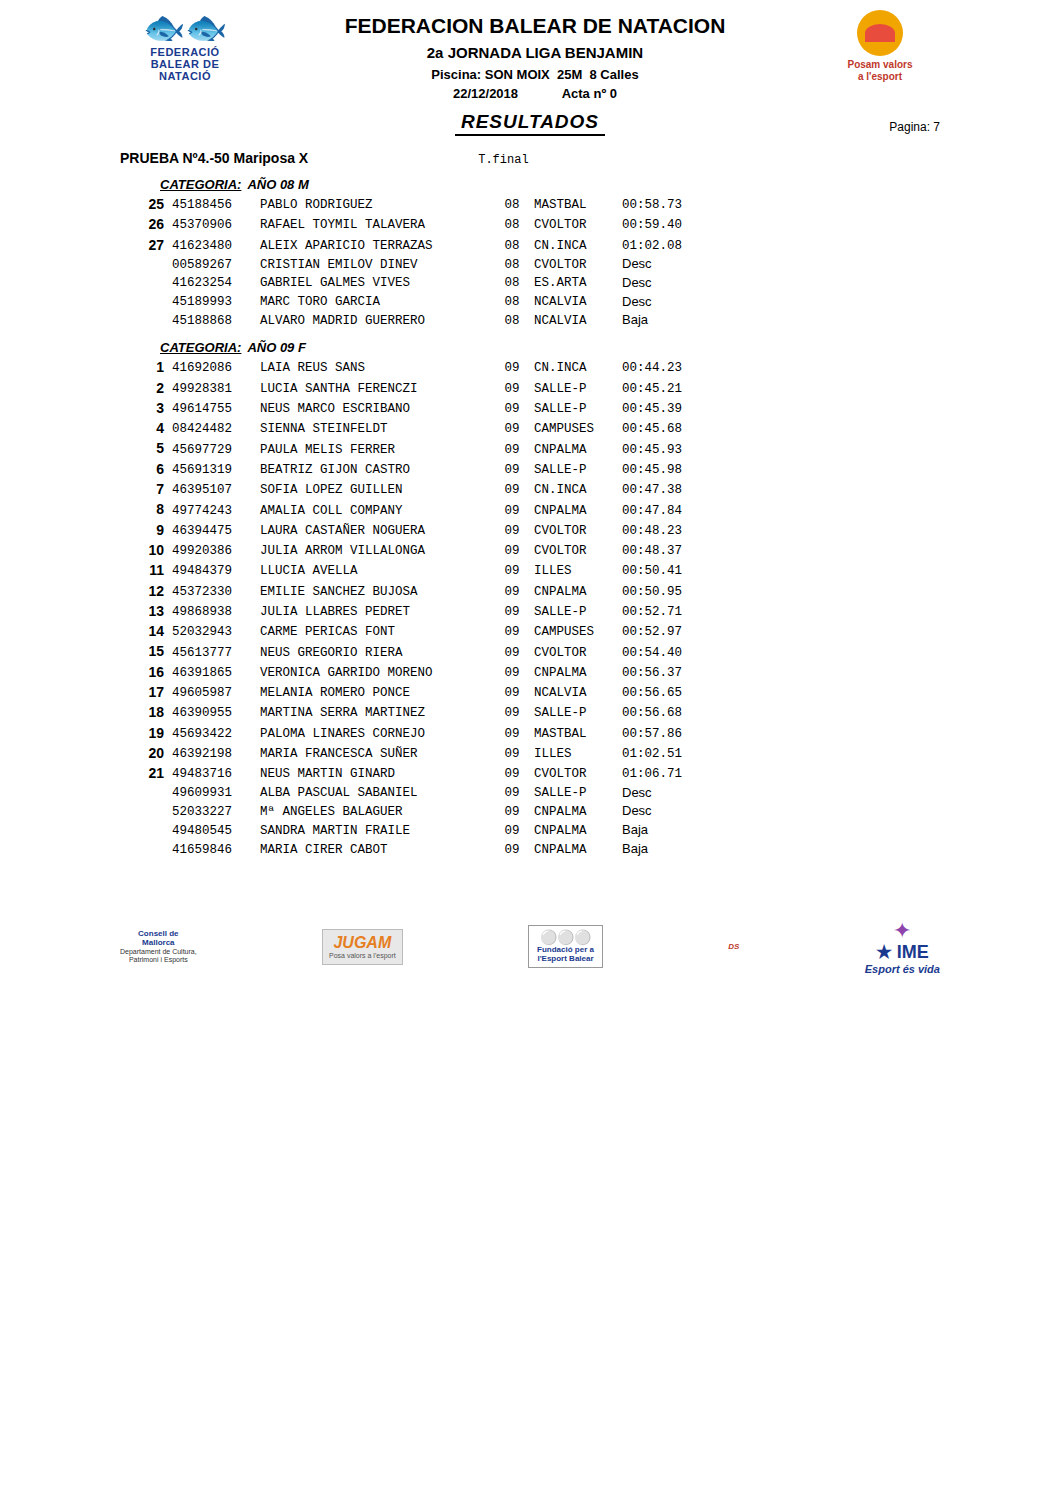🐟🐟
FEDERACIÓ
BALEAR DE
NATACIÓ
FEDERACION BALEAR DE NATACION
2a JORNADA LIGA BENJAMIN
Piscina: SON MOIX 25M 8 Calles
22/12/2018 Acta nº 0
Posam valors
a l'esport
RESULTADOS
Pagina: 7
PRUEBA Nº4.-50 Mariposa X
T.final
CATEGORIA: AÑO 08 M
| 25 | 45188456 | PABLO RODRIGUEZ | 08 | MASTBAL | 00:58.73 |
| 26 | 45370906 | RAFAEL TOYMIL TALAVERA | 08 | CVOLTOR | 00:59.40 |
| 27 | 41623480 | ALEIX APARICIO TERRAZAS | 08 | CN.INCA | 01:02.08 |
| | 00589267 | CRISTIAN EMILOV DINEV | 08 | CVOLTOR | Desc |
| | 41623254 | GABRIEL GALMES VIVES | 08 | ES.ARTA | Desc |
| | 45189993 | MARC TORO GARCIA | 08 | NCALVIA | Desc |
| | 45188868 | ALVARO MADRID GUERRERO | 08 | NCALVIA | Baja |
CATEGORIA: AÑO 09 F
| 1 | 41692086 | LAIA REUS SANS | 09 | CN.INCA | 00:44.23 |
| 2 | 49928381 | LUCIA SANTHA FERENCZI | 09 | SALLE-P | 00:45.21 |
| 3 | 49614755 | NEUS MARCO ESCRIBANO | 09 | SALLE-P | 00:45.39 |
| 4 | 08424482 | SIENNA STEINFELDT | 09 | CAMPUSES | 00:45.68 |
| 5 | 45697729 | PAULA MELIS FERRER | 09 | CNPALMA | 00:45.93 |
| 6 | 45691319 | BEATRIZ GIJON CASTRO | 09 | SALLE-P | 00:45.98 |
| 7 | 46395107 | SOFIA LOPEZ GUILLEN | 09 | CN.INCA | 00:47.38 |
| 8 | 49774243 | AMALIA COLL COMPANY | 09 | CNPALMA | 00:47.84 |
| 9 | 46394475 | LAURA CASTAÑER NOGUERA | 09 | CVOLTOR | 00:48.23 |
| 10 | 49920386 | JULIA ARROM VILLALONGA | 09 | CVOLTOR | 00:48.37 |
| 11 | 49484379 | LLUCIA AVELLA | 09 | ILLES | 00:50.41 |
| 12 | 45372330 | EMILIE SANCHEZ BUJOSA | 09 | CNPALMA | 00:50.95 |
| 13 | 49868938 | JULIA LLABRES PEDRET | 09 | SALLE-P | 00:52.71 |
| 14 | 52032943 | CARME PERICAS FONT | 09 | CAMPUSES | 00:52.97 |
| 15 | 45613777 | NEUS GREGORIO RIERA | 09 | CVOLTOR | 00:54.40 |
| 16 | 46391865 | VERONICA GARRIDO MORENO | 09 | CNPALMA | 00:56.37 |
| 17 | 49605987 | MELANIA ROMERO PONCE | 09 | NCALVIA | 00:56.65 |
| 18 | 46390955 | MARTINA SERRA MARTINEZ | 09 | SALLE-P | 00:56.68 |
| 19 | 45693422 | PALOMA LINARES CORNEJO | 09 | MASTBAL | 00:57.86 |
| 20 | 46392198 | MARIA FRANCESCA SUÑER | 09 | ILLES | 01:02.51 |
| 21 | 49483716 | NEUS MARTIN GINARD | 09 | CVOLTOR | 01:06.71 |
| | 49609931 | ALBA PASCUAL SABANIEL | 09 | SALLE-P | Desc |
| | 52033227 | Mª ANGELES BALAGUER | 09 | CNPALMA | Desc |
| | 49480545 | SANDRA MARTIN FRAILE | 09 | CNPALMA | Baja |
| | 41659846 | MARIA CIRER CABOT | 09 | CNPALMA | Baja |
Consell de
Mallorca Departament de Cultura,
Patrimoni i Esports
JUGAM
Posa valors a l'esport
⚪⚪⚪
Fundació per a
l'Esport Balear
DS
✦
★ IME
Esport és vida